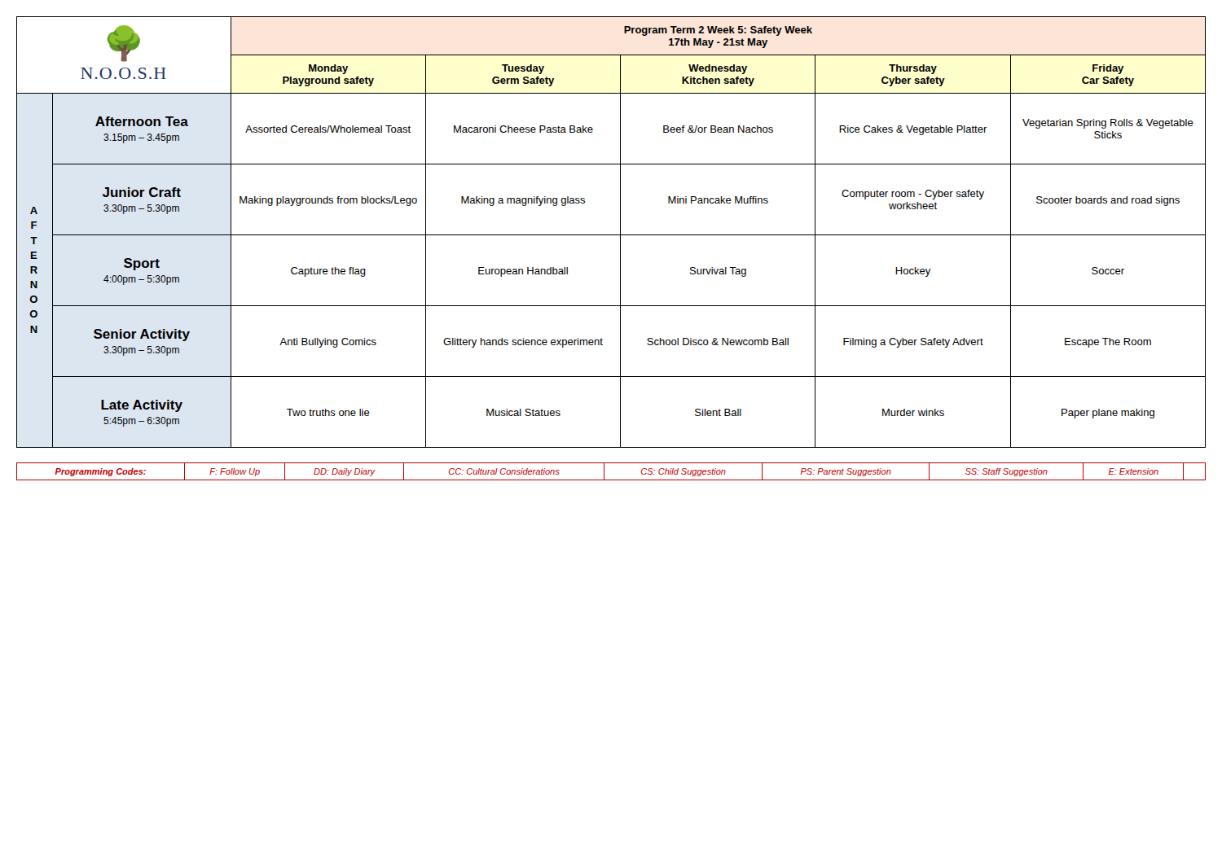| 🌳 N.O.O.S.H | Program Term 2 Week 5: Safety Week 17th May - 21st May |
| Monday Playground safety | Tuesday Germ Safety | Wednesday Kitchen safety | Thursday Cyber safety | Friday Car Safety |
| A F T E R N O O N | Afternoon Tea 3.15pm – 3.45pm | Assorted Cereals/Wholemeal Toast | Macaroni Cheese Pasta Bake | Beef &/or Bean Nachos | Rice Cakes & Vegetable Platter | Vegetarian Spring Rolls & Vegetable Sticks |
| Junior Craft 3.30pm – 5.30pm | Making playgrounds from blocks/Lego | Making a magnifying glass | Mini Pancake Muffins | Computer room - Cyber safety worksheet | Scooter boards and road signs |
| Sport 4:00pm – 5:30pm | Capture the flag | European Handball | Survival Tag | Hockey | Soccer |
| Senior Activity 3.30pm – 5.30pm | Anti Bullying Comics | Glittery hands science experiment | School Disco & Newcomb Ball | Filming a Cyber Safety Advert | Escape The Room |
| Late Activity 5:45pm – 6:30pm | Two truths one lie | Musical Statues | Silent Ball | Murder winks | Paper plane making |
| Programming Codes: | F: Follow Up | DD: Daily Diary | CC: Cultural Considerations | CS: Child Suggestion | PS: Parent Suggestion | SS: Staff Suggestion | E: Extension | |